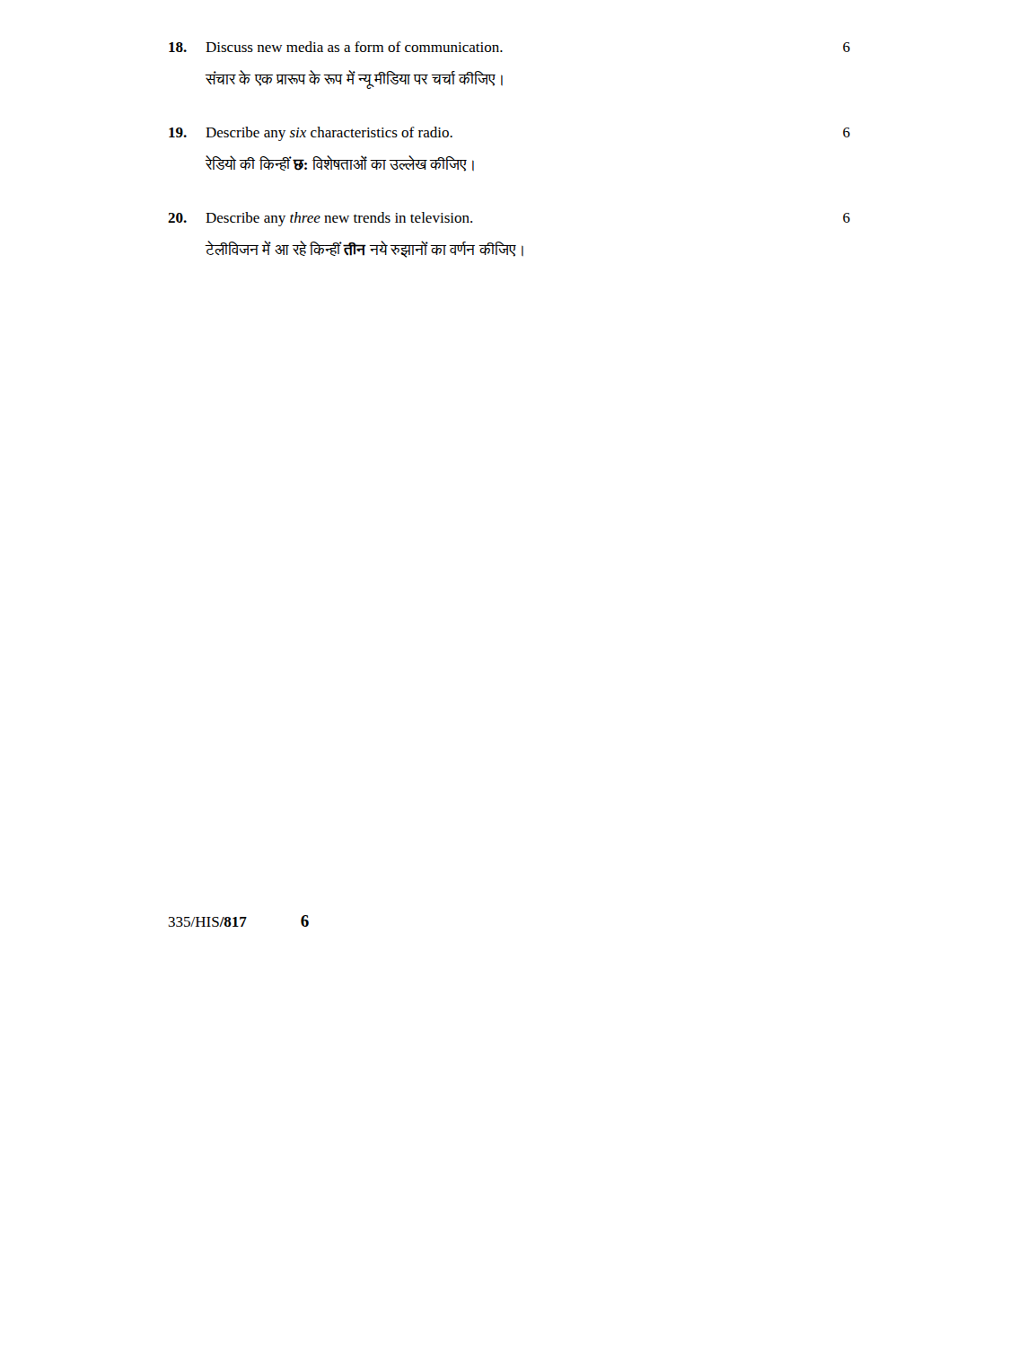18.
Discuss new media as a form of communication.
संचार के एक प्रारूप के रूप में न्यू मीडिया पर चर्चा कीजिए।
6
19.
Describe any six characteristics of radio.
रेडियो की किन्हीं छ: विशेषताओं का उल्लेख कीजिए।
6
20.
Describe any three new trends in television.
टेलीविजन में आ रहे किन्हीं तीन नये रुझानों का वर्णन कीजिए।
6
335/HIS/817
6